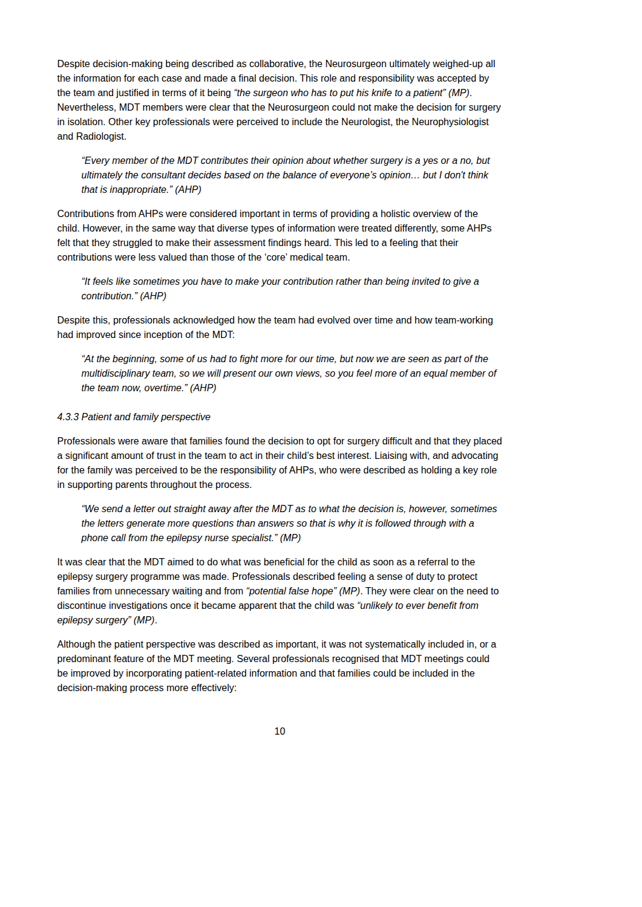Despite decision-making being described as collaborative, the Neurosurgeon ultimately weighed-up all the information for each case and made a final decision. This role and responsibility was accepted by the team and justified in terms of it being “the surgeon who has to put his knife to a patient” (MP). Nevertheless, MDT members were clear that the Neurosurgeon could not make the decision for surgery in isolation. Other key professionals were perceived to include the Neurologist, the Neurophysiologist and Radiologist.
“Every member of the MDT contributes their opinion about whether surgery is a yes or a no, but ultimately the consultant decides based on the balance of everyone’s opinion… but I don't think that is inappropriate.” (AHP)
Contributions from AHPs were considered important in terms of providing a holistic overview of the child. However, in the same way that diverse types of information were treated differently, some AHPs felt that they struggled to make their assessment findings heard. This led to a feeling that their contributions were less valued than those of the ‘core’ medical team.
“It feels like sometimes you have to make your contribution rather than being invited to give a contribution.” (AHP)
Despite this, professionals acknowledged how the team had evolved over time and how team-working had improved since inception of the MDT:
“At the beginning, some of us had to fight more for our time, but now we are seen as part of the multidisciplinary team, so we will present our own views, so you feel more of an equal member of the team now, overtime.” (AHP)
4.3.3 Patient and family perspective
Professionals were aware that families found the decision to opt for surgery difficult and that they placed a significant amount of trust in the team to act in their child’s best interest. Liaising with, and advocating for the family was perceived to be the responsibility of AHPs, who were described as holding a key role in supporting parents throughout the process.
“We send a letter out straight away after the MDT as to what the decision is, however, sometimes the letters generate more questions than answers so that is why it is followed through with a phone call from the epilepsy nurse specialist.” (MP)
It was clear that the MDT aimed to do what was beneficial for the child as soon as a referral to the epilepsy surgery programme was made. Professionals described feeling a sense of duty to protect families from unnecessary waiting and from “potential false hope” (MP). They were clear on the need to discontinue investigations once it became apparent that the child was “unlikely to ever benefit from epilepsy surgery” (MP).
Although the patient perspective was described as important, it was not systematically included in, or a predominant feature of the MDT meeting. Several professionals recognised that MDT meetings could be improved by incorporating patient-related information and that families could be included in the decision-making process more effectively:
10